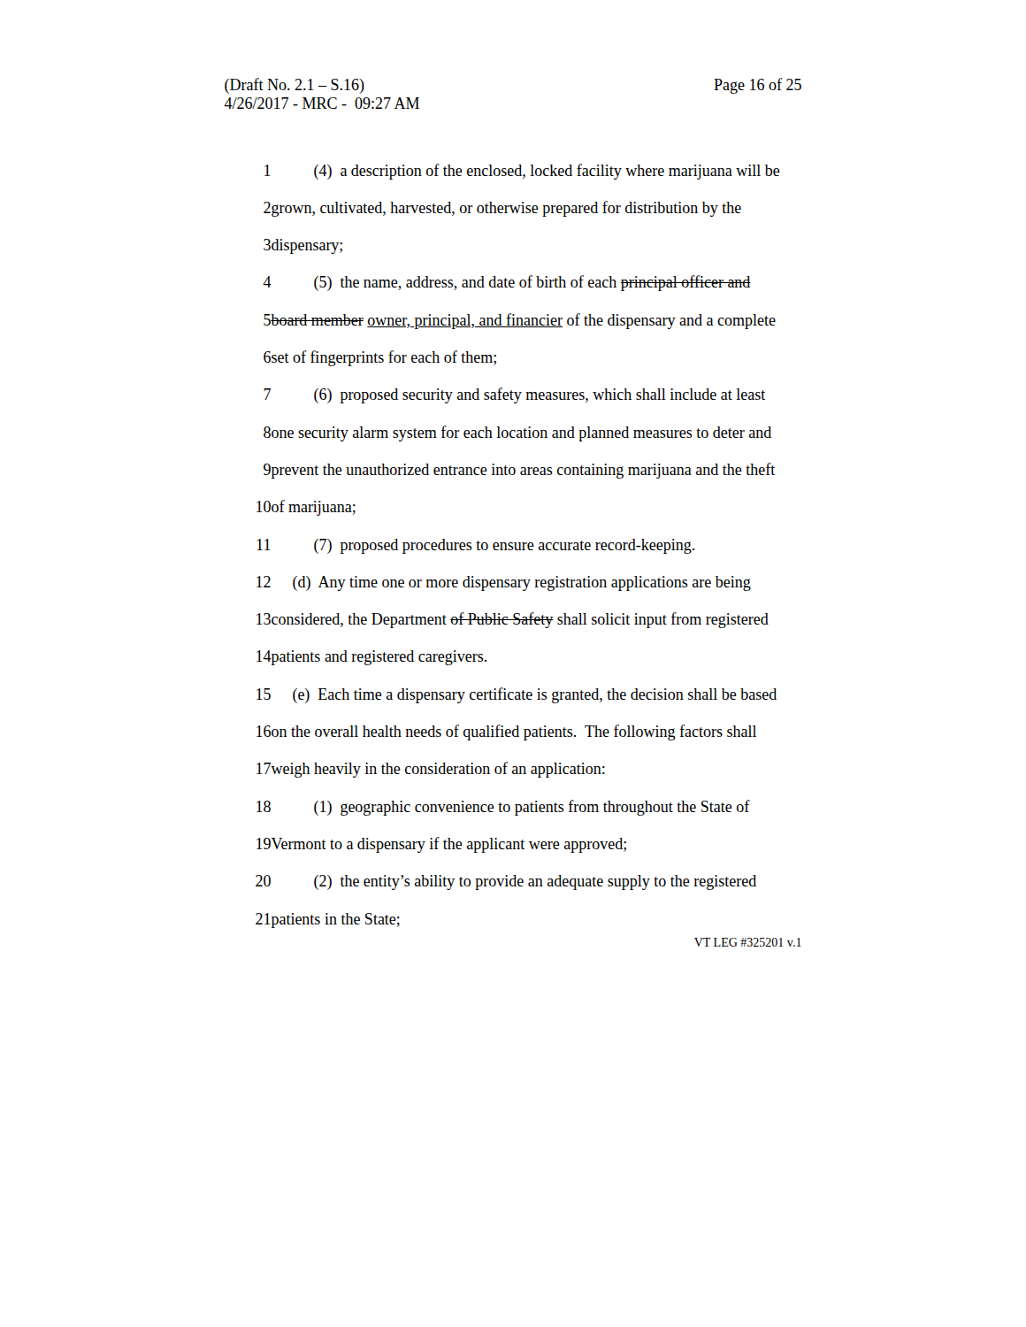(Draft No. 2.1 – S.16)
Page 16 of 25
4/26/2017 - MRC - 09:27 AM
| 1 | (4) a description of the enclosed, locked facility where marijuana will be |
| 2 | grown, cultivated, harvested, or otherwise prepared for distribution by the |
| 3 | dispensary; |
| 4 | (5) the name, address, and date of birth of each principal officer and |
| 5 | board member owner, principal, and financier of the dispensary and a complete |
| 6 | set of fingerprints for each of them; |
| 7 | (6) proposed security and safety measures, which shall include at least |
| 8 | one security alarm system for each location and planned measures to deter and |
| 9 | prevent the unauthorized entrance into areas containing marijuana and the theft |
| 10 | of marijuana; |
| 11 | (7) proposed procedures to ensure accurate record-keeping. |
| 12 | (d) Any time one or more dispensary registration applications are being |
| 13 | considered, the Department of Public Safety shall solicit input from registered |
| 14 | patients and registered caregivers. |
| 15 | (e) Each time a dispensary certificate is granted, the decision shall be based |
| 16 | on the overall health needs of qualified patients. The following factors shall |
| 17 | weigh heavily in the consideration of an application: |
| 18 | (1) geographic convenience to patients from throughout the State of |
| 19 | Vermont to a dispensary if the applicant were approved; |
| 20 | (2) the entity’s ability to provide an adequate supply to the registered |
| 21 | patients in the State; |
VT LEG #325201 v.1